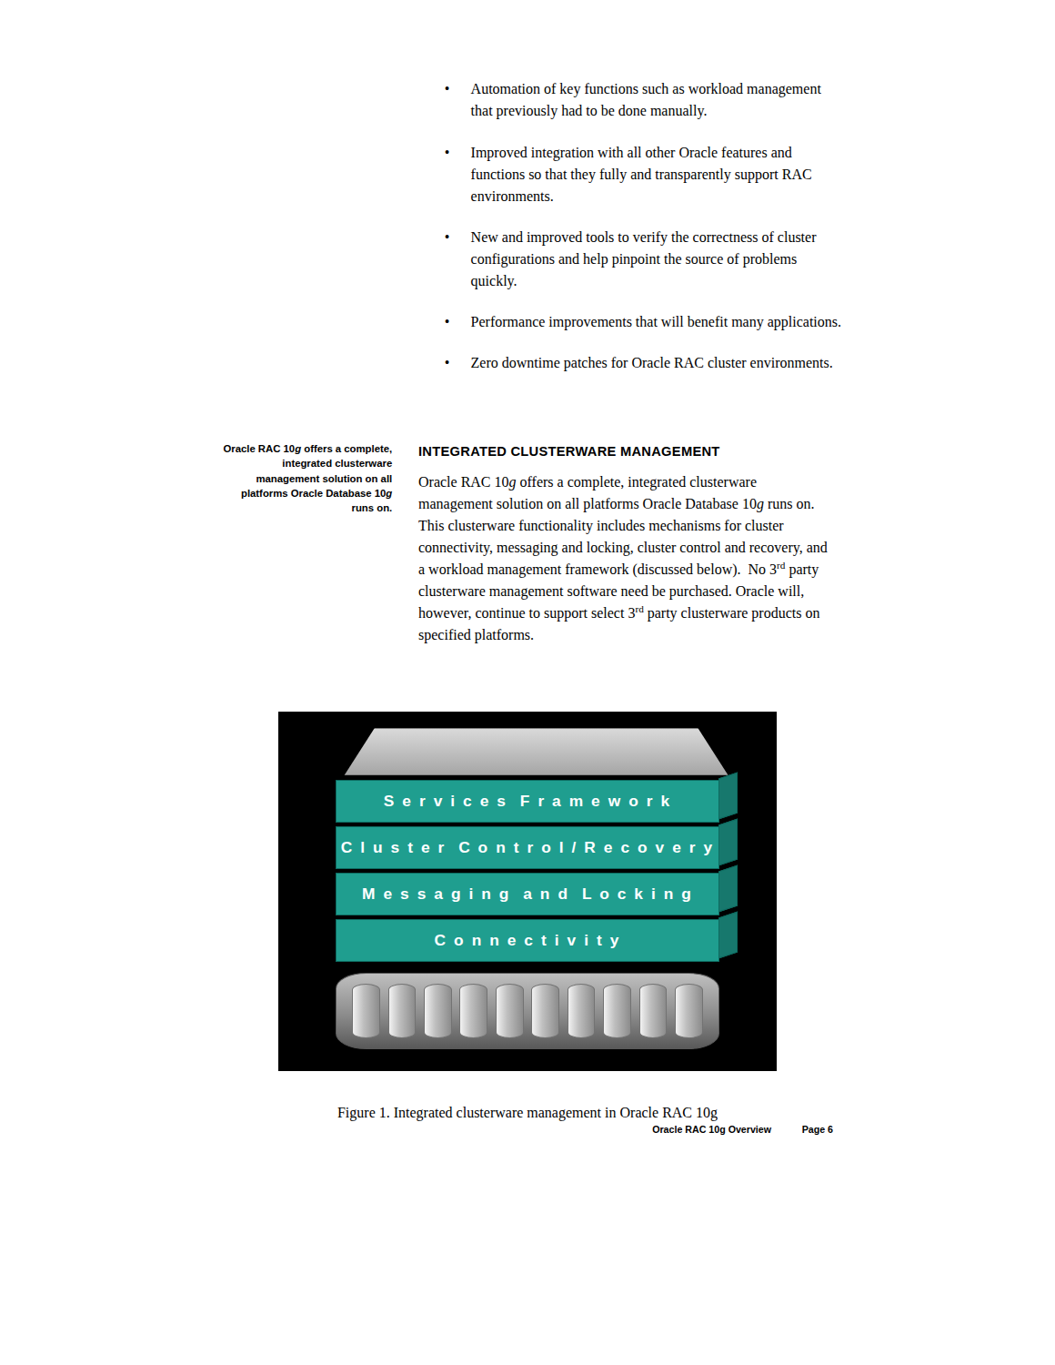Automation of key functions such as workload management that previously had to be done manually.
Improved integration with all other Oracle features and functions so that they fully and transparently support RAC environments.
New and improved tools to verify the correctness of cluster configurations and help pinpoint the source of problems quickly.
Performance improvements that will benefit many applications.
Zero downtime patches for Oracle RAC cluster environments.
Oracle RAC 10g offers a complete, integrated clusterware management solution on all platforms Oracle Database 10g runs on.
INTEGRATED CLUSTERWARE MANAGEMENT
Oracle RAC 10g offers a complete, integrated clusterware management solution on all platforms Oracle Database 10g runs on. This clusterware functionality includes mechanisms for cluster connectivity, messaging and locking, cluster control and recovery, and a workload management framework (discussed below). No 3rd party clusterware management software need be purchased. Oracle will, however, continue to support select 3rd party clusterware products on specified platforms.
S e r v i c e s F r a m e w o r k
C l u s t e r C o n t r o l / R e c o v e r y
M e s s a g i n g a n d L o c k i n g
C o n n e c t i v i t y
Figure 1. Integrated clusterware management in Oracle RAC 10g
Oracle RAC 10g Overview Page 6